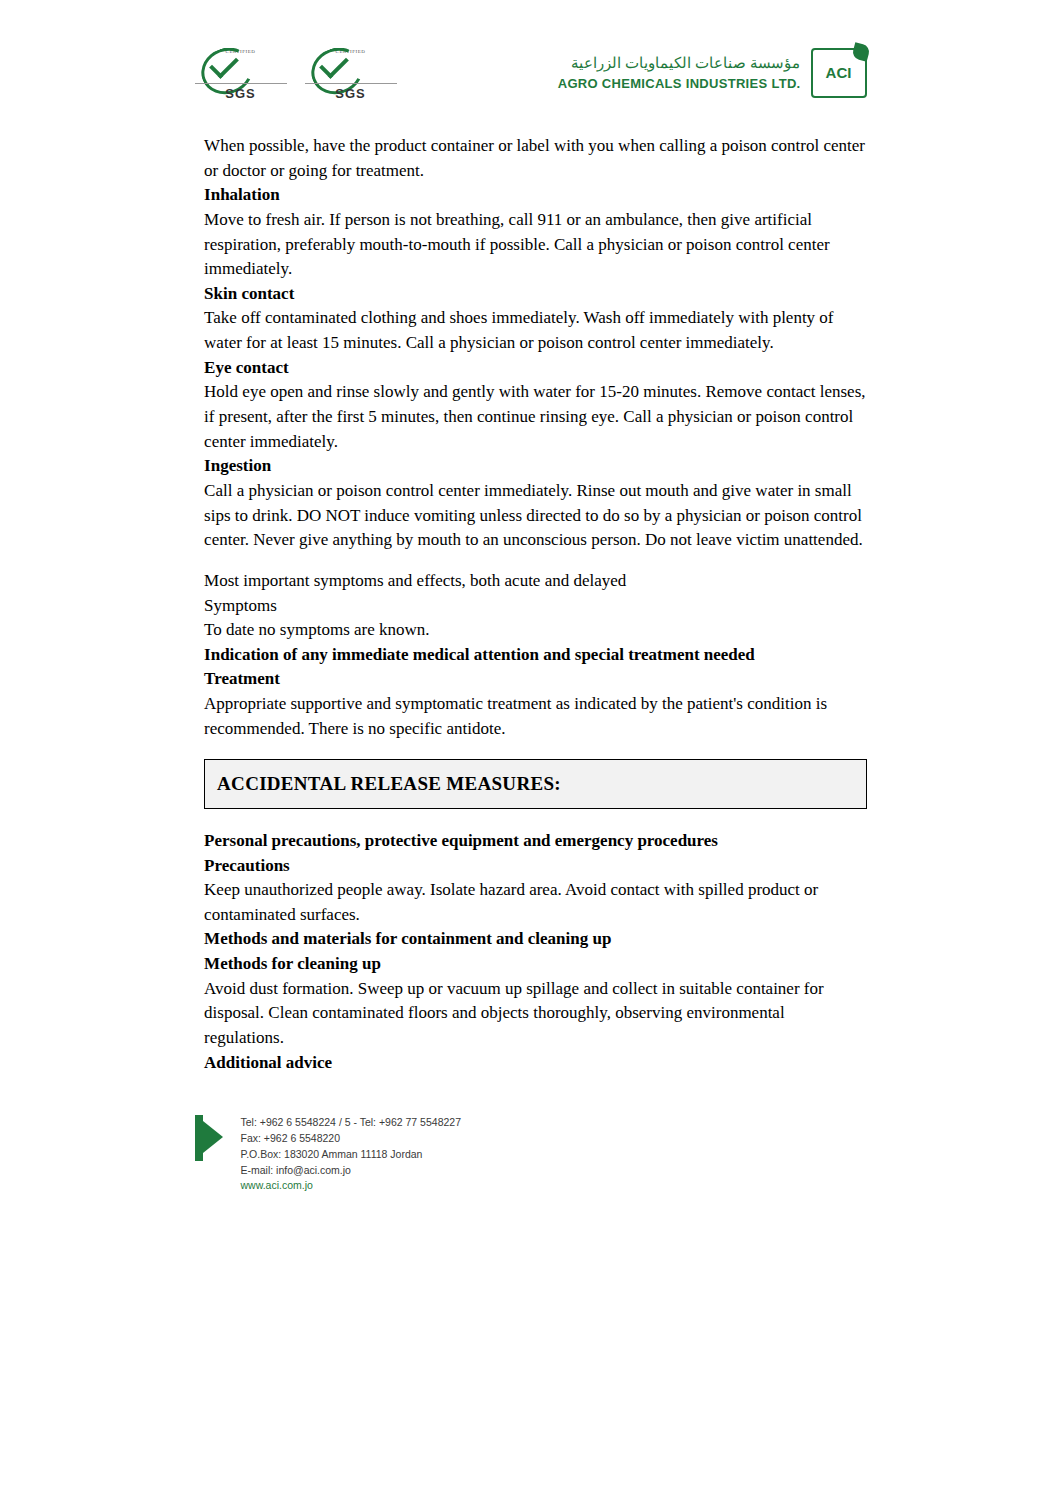CERTIFIED
SGS
CERTIFIED
SGS
مؤسسة صناعات الكيماويات الزراعية
AGRO CHEMICALS INDUSTRIES LTD.
ACI
When possible, have the product container or label with you when calling a poison control center or doctor or going for treatment.
Inhalation
Move to fresh air. If person is not breathing, call 911 or an ambulance, then give artificial respiration, preferably mouth-to-mouth if possible. Call a physician or poison control center immediately.
Skin contact
Take off contaminated clothing and shoes immediately. Wash off immediately with plenty of water for at least 15 minutes. Call a physician or poison control center immediately.
Eye contact
Hold eye open and rinse slowly and gently with water for 15-20 minutes. Remove contact lenses, if present, after the first 5 minutes, then continue rinsing eye. Call a physician or poison control center immediately.
Ingestion
Call a physician or poison control center immediately. Rinse out mouth and give water in small sips to drink. DO NOT induce vomiting unless directed to do so by a physician or poison control center. Never give anything by mouth to an unconscious person. Do not leave victim unattended.
Most important symptoms and effects, both acute and delayed
Symptoms
To date no symptoms are known.
Indication of any immediate medical attention and special treatment needed
Treatment
Appropriate supportive and symptomatic treatment as indicated by the patient's condition is recommended. There is no specific antidote.
ACCIDENTAL RELEASE MEASURES:
Personal precautions, protective equipment and emergency procedures
Precautions
Keep unauthorized people away. Isolate hazard area. Avoid contact with spilled product or contaminated surfaces.
Methods and materials for containment and cleaning up
Methods for cleaning up
Avoid dust formation. Sweep up or vacuum up spillage and collect in suitable container for disposal. Clean contaminated floors and objects thoroughly, observing environmental regulations.
Additional advice
Tel: +962 6 5548224 / 5 - Tel: +962 77 5548227
Fax: +962 6 5548220
P.O.Box: 183020 Amman 11118 Jordan
E-mail: info@aci.com.jo
www.aci.com.jo